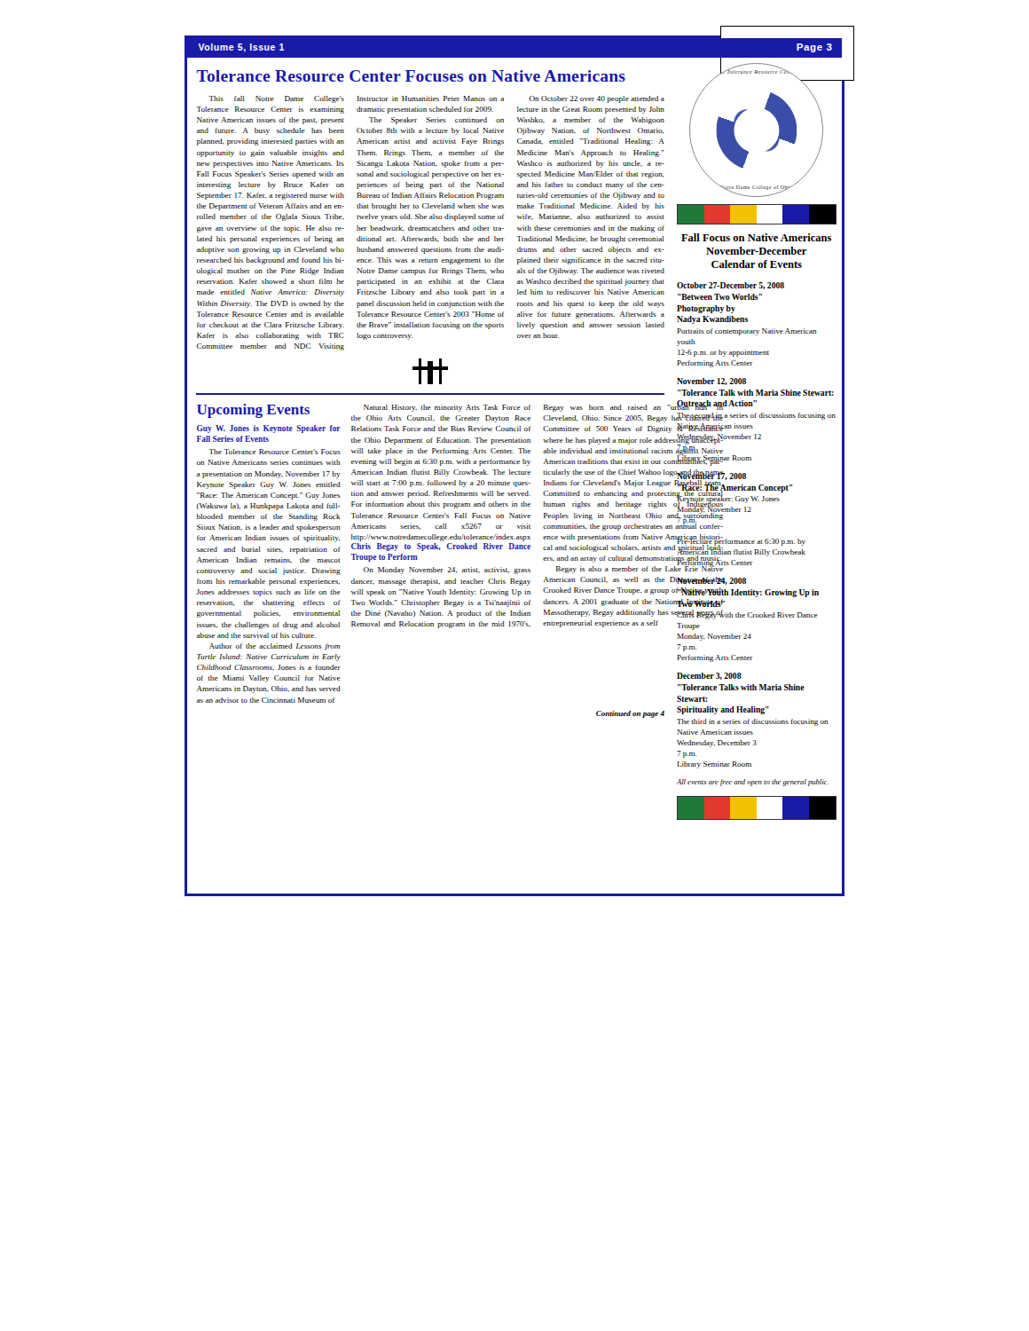Volume 5, Issue 1
Page 3
Tolerance Resource Center Focuses on Native Americans
This fall Notre Dame College's Tolerance Resource Center is examining Native American issues of the past, present and future. A busy schedule has been planned, providing interested parties with an opportunity to gain valuable insights and new perspectives into Native Americans. Its Fall Focus Speaker's Series opened with an interesting lecture by Bruce Kafer on September 17. Kafer, a registered nurse with the Department of Veteran Affairs and an enrolled member of the Oglala Sioux Tribe, gave an overview of the topic. He also related his personal experiences of being an adoptive son growing up in Cleveland who researched his background and found his biological mother on the Pine Ridge Indian reservation. Kafer showed a short film he made entitled Native America: Diversity Within Diversity. The DVD is owned by the Tolerance Resource Center and is available for checkout at the Clara Fritzsche Library. Kafer is also collaborating with TRC Committee member and NDC Visiting Instructor in Humanities Peter Manos on a dramatic presentation scheduled for 2009.
The Speaker Series continued on October 8th with a lecture by local Native American artist and activist Faye Brings Them. Brings Them, a member of the Sicangu Lakota Nation, spoke from a personal and sociological perspective on her experiences of being part of the National Bureau of Indian Affairs Relocation Program that brought her to Cleveland when she was twelve years old. She also displayed some of her beadwork, dreamcatchers and other traditional art. Afterwards, both she and her husband answered questions from the audience. This was a return engagement to the Notre Dame campus for Brings Them, who participated in an exhibit at the Clara Fritzsche Library and also took part in a panel discussion held in conjunction with the Tolerance Resource Center's 2003 "Home of the Brave" installation focusing on the sports logo controversy.
On October 22 over 40 people attended a lecture in the Great Room presented by John Washko, a member of the Wabigoon Ojibway Nation, of Northwest Ontario, Canada, entitled "Traditional Healing: A Medicine Man's Approach to Healing." Washco is authorized by his uncle, a respected Medicine Man/Elder of that region, and his father to conduct many of the centuries-old ceremonies of the Ojibway and to make Traditional Medicine. Aided by his wife, Marianne, also authorized to assist with these ceremonies and in the making of Traditional Medicine, he brought ceremonial drums and other sacred objects and explained their significance in the sacred rituals of the Ojibway. The audience was riveted as Washco decribed the spiritual journey that led him to rediscover his Native American roots and his quest to keep the old ways alive for future generations. Afterwards a lively question and answer session lasted over an hour.
Upcoming Events
Guy W. Jones is Keynote Speaker for Fall Series of Events
The Tolerance Resource Center's Focus on Native Americans series continues with a presentation on Monday, November 17 by Keynote Speaker Guy W. Jones entitled "Race: The American Concept." Guy Jones (Wakuwa la), a Hunkpapa Lakota and full-blooded member of the Standing Rock Sioux Nation, is a leader and spokesperson for American Indian issues of spirituality, sacred and burial sites, repatriation of American Indian remains, the mascot controversy and social justice. Drawing from his remarkable personal experiences, Jones addresses topics such as life on the reservation, the shattering effects of governmental policies, environmental issues, the challenges of drug and alcohol abuse and the survival of his culture.
Author of the acclaimed Lessons from Turtle Island: Native Curriculum in Early Childhood Classrooms, Jones is a founder of the Miami Valley Council for Native Americans in Dayton, Ohio, and has served as an advisor to the Cincinnati Museum of
Natural History, the minority Arts Task Force of the Ohio Arts Council, the Greater Dayton Race Relations Task Force and the Bias Review Council of the Ohio Department of Education. The presentation will take place in the Performing Arts Center. The evening will begin at 6:30 p.m. with a performance by American Indian flutist Billy Crowbeak. The lecture will start at 7:00 p.m. followed by a 20 minute question and answer period. Refreshments will be served. For information about this program and others in the Tolerance Resource Center's Fall Focus on Native Americans series, call x5267 or visit http://www.notredamecollege.edu/tolerance/index.aspx
Chris Begay to Speak, Crooked River Dance Troupe to Perform
On Monday November 24, artist, activist, grass dancer, massage therapist, and teacher Chris Begay will speak on "Native Youth Identity: Growing Up in Two Worlds." Christopher Begay is a Tsi'naajínii of the Diné (Navaho) Nation. A product of the Indian Removal and Relocation program in the mid 1970's, Begay was born and raised an "urban ndn" in Cleveland, Ohio. Since 2005, Begay has chaired the Committee of 500 Years of Dignity & Resistance where he has played a major role addressing unacceptable individual and institutional racism against Native American traditions that exist in our communities, particularly the use of the Chief Wahoo logo and the name Indians for Cleveland's Major League Baseball team. Committed to enhancing and protecting the cultural human rights and heritage rights of Indigenous Peoples living in Northeast Ohio and surrounding communities, the group orchestrates an annual conference with presentations from Native American historical and sociological scholars, artists and spiritual leaders, and an array of cultural demonstrations and music.
Begay is also a member of the Lake Erie Native American Council, as well as the Director of the Crooked River Dance Troupe, a group of Native youth dancers. A 2001 graduate of the National Institute of Massotherapy, Begay additionally has several years of entrepreneurial experience as a self
Continued on page 4
The Tolerance Resource Center Notre Dame College of Ohio
Fall Focus on Native Americans
November-December
Calendar of Events
October 27-December 5, 2008
"Between Two Worlds"
Photography by
Nadya Kwandibens
Portraits of contemporary Native American youth
12-6 p.m. or by appointment
Performing Arts Center
November 12, 2008
"Tolerance Talk with Maria Shine Stewart:
Outreach and Action"
The second in a series of discussions focusing on Native American issues
Wednesday, November 12
7 p.m.
Library Seminar Room
November 17, 2008
"Race: The American Concept"
Keynote speaker: Guy W. Jones
Monday, November 12
7 p.m.
Pre-lecture performance at 6:30 p.m. by American Indian flutist Billy Crowbeak
Performing Arts Center
November 24, 2008
"Native Youth Identity: Growing Up in Two Worlds"
Chris Begay with the Crooked River Dance Troupe
Monday, November 24
7 p.m.
Performing Arts Center
December 3, 2008
"Tolerance Talks with Maria Shine Stewart:
Spirituality and Healing"
The third in a series of discussions focusing on Native American issues
Wednesday, December 3
7 p.m.
Library Seminar Room
All events are free and open to the general public.